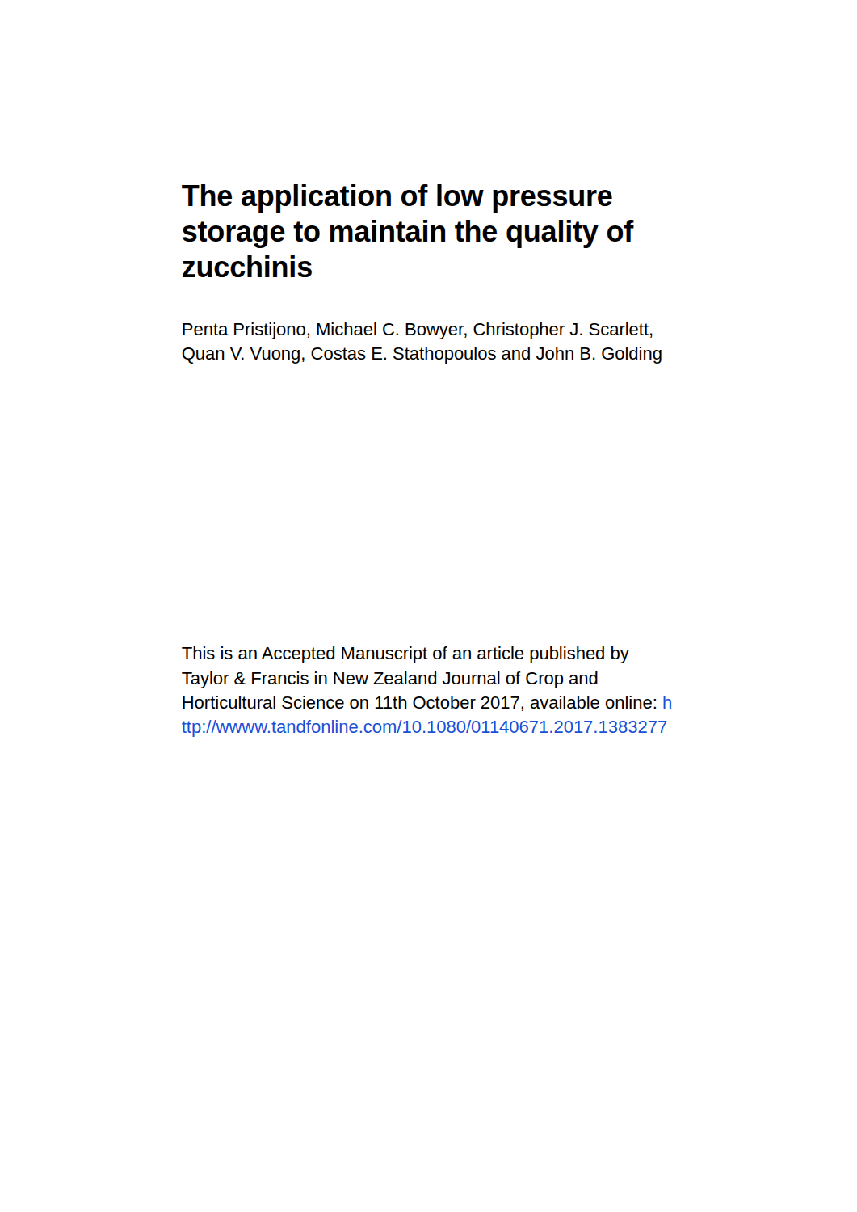The application of low pressure storage to maintain the quality of zucchinis
Penta Pristijono, Michael C. Bowyer, Christopher J. Scarlett, Quan V. Vuong, Costas E. Stathopoulos and John B. Golding
This is an Accepted Manuscript of an article published by Taylor & Francis in New Zealand Journal of Crop and Horticultural Science on 11th October 2017, available online: http://wwww.tandfonline.com/10.1080/01140671.2017.1383277